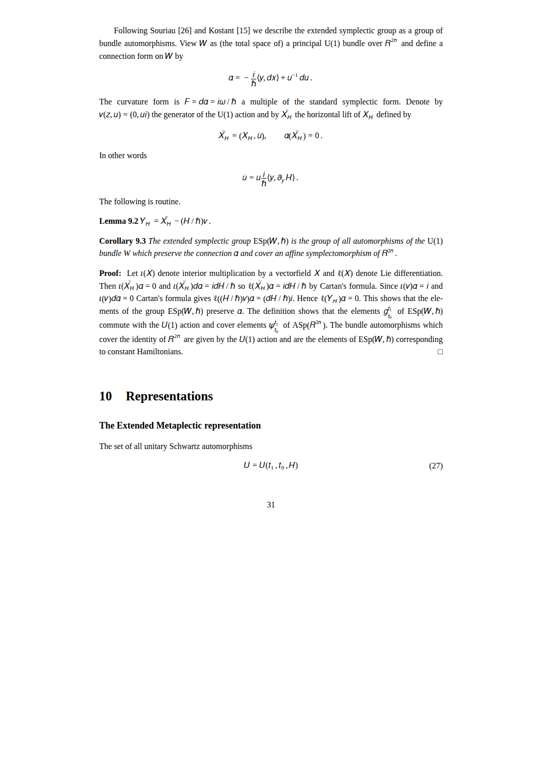Following Souriau [26] and Kostant [15] we describe the extended symplectic group as a group of bundle automorphisms. View W as (the total space of) a principal U(1) bundle over R2n and define a connection form on W by
α=−iℏ⟨y,dx⟩+u−1du.
The curvature form is F=dα=iω/ℏ a multiple of the standard symplectic form. Denote by ν(z,u)=(0,ui) the generator of the U(1) action and by XH~ the horizontal lift of XH defined by
XH~=(XH,u˙), α(XH~)=0.
In other words
u˙=uiℏ⟨y,∂yH⟩.
The following is routine.
Lemma 9.2 YH=XH~−(H/ℏ)ν.
Corollary 9.3 The extended symplectic group ESp(W,ℏ) is the group of all automorphisms of the U(1) bundle W which preserve the connection α and cover an affine symplectomorphism of R2n.
Proof: Let ι(X) denote interior multiplication by a vectorfield X and ℓ(X) denote Lie differentiation. Then ι(XH~)α=0 and ι(XH~)dα=idH/ℏ so ℓ(XH~)α=idH/ℏ by Cartan's formula. Since ι(ν)α=i and ι(ν)dα=0 Cartan's formula gives ℓ((H/ℏ)ν)α=(dH/ℏ)i. Hence ℓ(YH)α=0. This shows that the elements of the group ESp(W,ℏ) preserve α. The definition shows that the elements gt0t1 of ESp(W,ℏ) commute with the U(1) action and cover elements ψt0t1 of ASp(R2n). The bundle automorphisms which cover the identity of R2n are given by the U(1) action and are the elements of ESp(W,ℏ) corresponding to constant Hamiltonians.□
10 Representations
The Extended Metaplectic representation
The set of all unitary Schwartz automorphisms
U=U(t1,t0,H) (27)
31